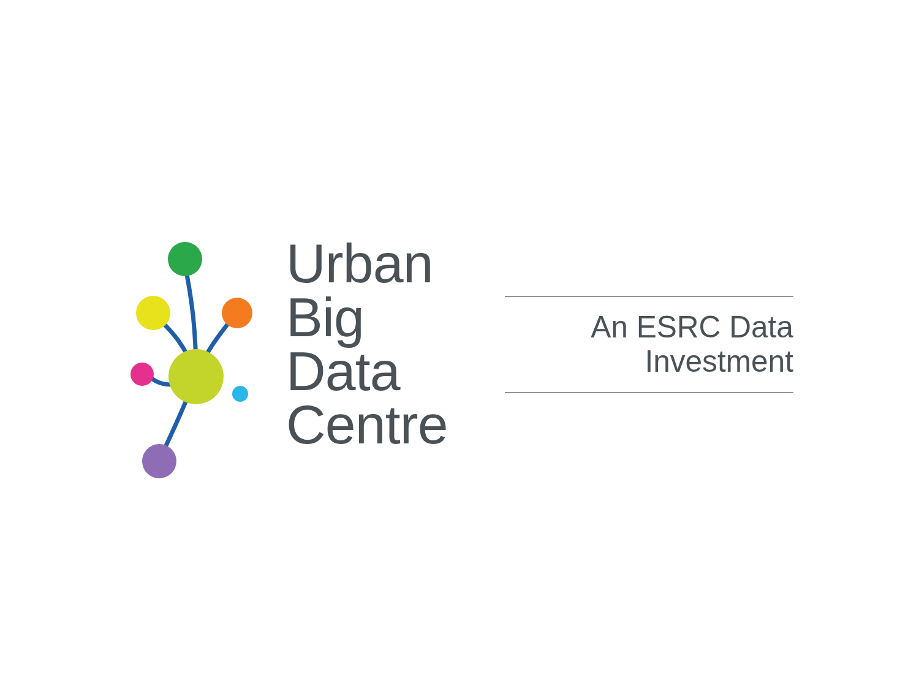Urban Big Data Centre
An ESRC Data Investment